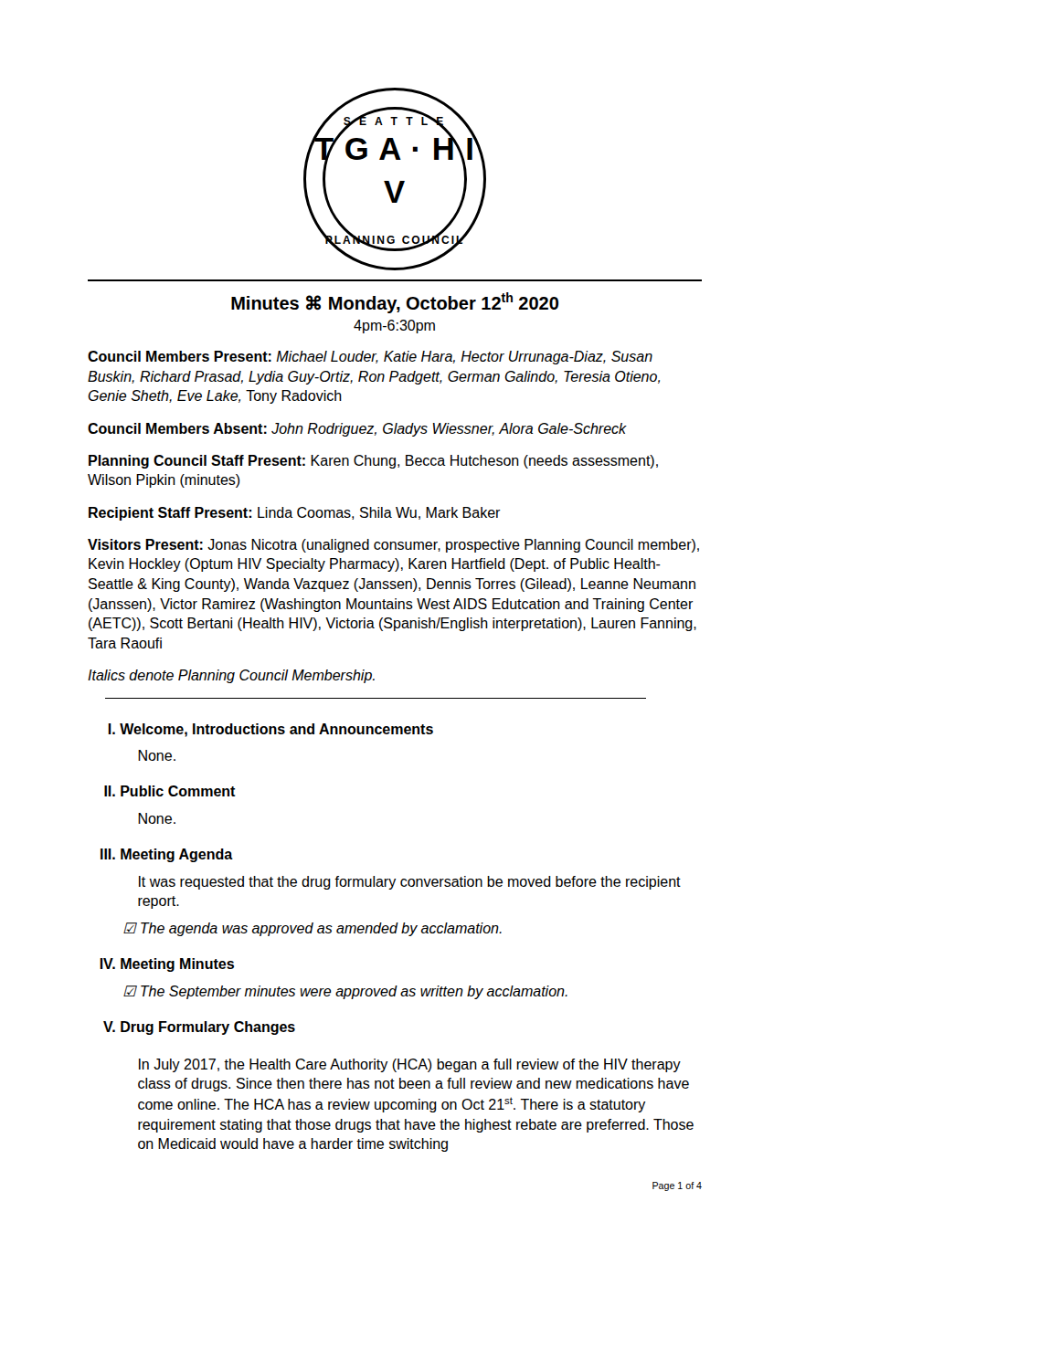S E A T T L E
T G A · H I V
PLANNING COUNCIL
Minutes ⌘ Monday, October 12th 2020
4pm-6:30pm
Council Members Present: Michael Louder, Katie Hara, Hector Urrunaga-Diaz, Susan Buskin, Richard Prasad, Lydia Guy-Ortiz, Ron Padgett, German Galindo, Teresia Otieno, Genie Sheth, Eve Lake, Tony Radovich
Council Members Absent: John Rodriguez, Gladys Wiessner, Alora Gale-Schreck
Planning Council Staff Present: Karen Chung, Becca Hutcheson (needs assessment), Wilson Pipkin (minutes)
Recipient Staff Present: Linda Coomas, Shila Wu, Mark Baker
Visitors Present: Jonas Nicotra (unaligned consumer, prospective Planning Council member), Kevin Hockley (Optum HIV Specialty Pharmacy), Karen Hartfield (Dept. of Public Health-Seattle & King County), Wanda Vazquez (Janssen), Dennis Torres (Gilead), Leanne Neumann (Janssen), Victor Ramirez (Washington Mountains West AIDS Edutcation and Training Center (AETC)), Scott Bertani (Health HIV), Victoria (Spanish/English interpretation), Lauren Fanning, Tara Raoufi
Italics denote Planning Council Membership.
Welcome, Introductions and Announcements
None.
Public Comment
None.
Meeting Agenda
It was requested that the drug formulary conversation be moved before the recipient report.
☑ The agenda was approved as amended by acclamation.
Meeting Minutes
☑ The September minutes were approved as written by acclamation.
Drug Formulary Changes
In July 2017, the Health Care Authority (HCA) began a full review of the HIV therapy class of drugs. Since then there has not been a full review and new medications have come online. The HCA has a review upcoming on Oct 21st. There is a statutory requirement stating that those drugs that have the highest rebate are preferred. Those on Medicaid would have a harder time switching
Page 1 of 4